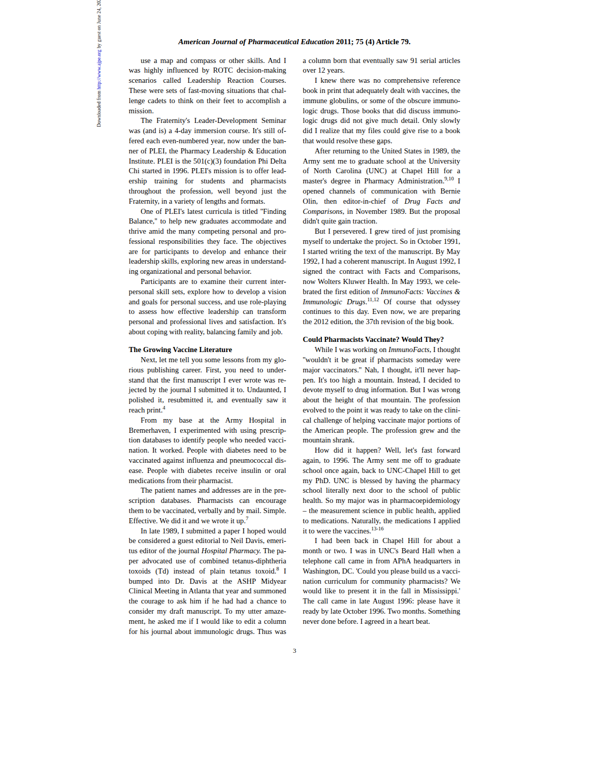Downloaded from http://www.ajpe.org by guest on June 24, 2022. © 2011 American Association of Colleges of Pharmacy
American Journal of Pharmaceutical Education 2011; 75 (4) Article 79.
use a map and compass or other skills. And I was highly influenced by ROTC decision-making scenarios called Leadership Reaction Courses. These were sets of fast-moving situations that challenge cadets to think on their feet to accomplish a mission.
The Fraternity's Leader-Development Seminar was (and is) a 4-day immersion course. It's still offered each even-numbered year, now under the banner of PLEI, the Pharmacy Leadership & Education Institute. PLEI is the 501(c)(3) foundation Phi Delta Chi started in 1996. PLEI's mission is to offer leadership training for students and pharmacists throughout the profession, well beyond just the Fraternity, in a variety of lengths and formats.
One of PLEI's latest curricula is titled ''Finding Balance,'' to help new graduates accommodate and thrive amid the many competing personal and professional responsibilities they face. The objectives are for participants to develop and enhance their leadership skills, exploring new areas in understanding organizational and personal behavior.
Participants are to examine their current interpersonal skill sets, explore how to develop a vision and goals for personal success, and use role-playing to assess how effective leadership can transform personal and professional lives and satisfaction. It's about coping with reality, balancing family and job.
The Growing Vaccine Literature
Next, let me tell you some lessons from my glorious publishing career. First, you need to understand that the first manuscript I ever wrote was rejected by the journal I submitted it to. Undaunted, I polished it, resubmitted it, and eventually saw it reach print.4
From my base at the Army Hospital in Bremerhaven, I experimented with using prescription databases to identify people who needed vaccination. It worked. People with diabetes need to be vaccinated against influenza and pneumococcal disease. People with diabetes receive insulin or oral medications from their pharmacist.
The patient names and addresses are in the prescription databases. Pharmacists can encourage them to be vaccinated, verbally and by mail. Simple. Effective. We did it and we wrote it up.7
In late 1989, I submitted a paper I hoped would be considered a guest editorial to Neil Davis, emeritus editor of the journal Hospital Pharmacy. The paper advocated use of combined tetanus-diphtheria toxoids (Td) instead of plain tetanus toxoid.8 I bumped into Dr. Davis at the ASHP Midyear Clinical Meeting in Atlanta that year and summoned the courage to ask him if he had had a chance to consider my draft manuscript. To my utter amazement, he asked me if I would like to edit a column for his journal about immunologic drugs. Thus was a column born that eventually saw 91 serial articles over 12 years.
I knew there was no comprehensive reference book in print that adequately dealt with vaccines, the immune globulins, or some of the obscure immunologic drugs. Those books that did discuss immunologic drugs did not give much detail. Only slowly did I realize that my files could give rise to a book that would resolve these gaps.
After returning to the United States in 1989, the Army sent me to graduate school at the University of North Carolina (UNC) at Chapel Hill for a master's degree in Pharmacy Administration.9,10 I opened channels of communication with Bernie Olin, then editor-in-chief of Drug Facts and Comparisons, in November 1989. But the proposal didn't quite gain traction.
But I persevered. I grew tired of just promising myself to undertake the project. So in October 1991, I started writing the text of the manuscript. By May 1992, I had a coherent manuscript. In August 1992, I signed the contract with Facts and Comparisons, now Wolters Kluwer Health. In May 1993, we celebrated the first edition of ImmunoFacts: Vaccines & Immunologic Drugs.11,12 Of course that odyssey continues to this day. Even now, we are preparing the 2012 edition, the 37th revision of the big book.
Could Pharmacists Vaccinate? Would They?
While I was working on ImmunoFacts, I thought ''wouldn't it be great if pharmacists someday were major vaccinators.'' Nah, I thought, it'll never happen. It's too high a mountain. Instead, I decided to devote myself to drug information. But I was wrong about the height of that mountain. The profession evolved to the point it was ready to take on the clinical challenge of helping vaccinate major portions of the American people. The profession grew and the mountain shrank.
How did it happen? Well, let's fast forward again, to 1996. The Army sent me off to graduate school once again, back to UNC-Chapel Hill to get my PhD. UNC is blessed by having the pharmacy school literally next door to the school of public health. So my major was in pharmacoepidemiology – the measurement science in public health, applied to medications. Naturally, the medications I applied it to were the vaccines.13-16
I had been back in Chapel Hill for about a month or two. I was in UNC's Beard Hall when a telephone call came in from APhA headquarters in Washington, DC. 'Could you please build us a vaccination curriculum for community pharmacists? We would like to present it in the fall in Mississippi.' The call came in late August 1996: please have it ready by late October 1996. Two months. Something never done before. I agreed in a heart beat.
3